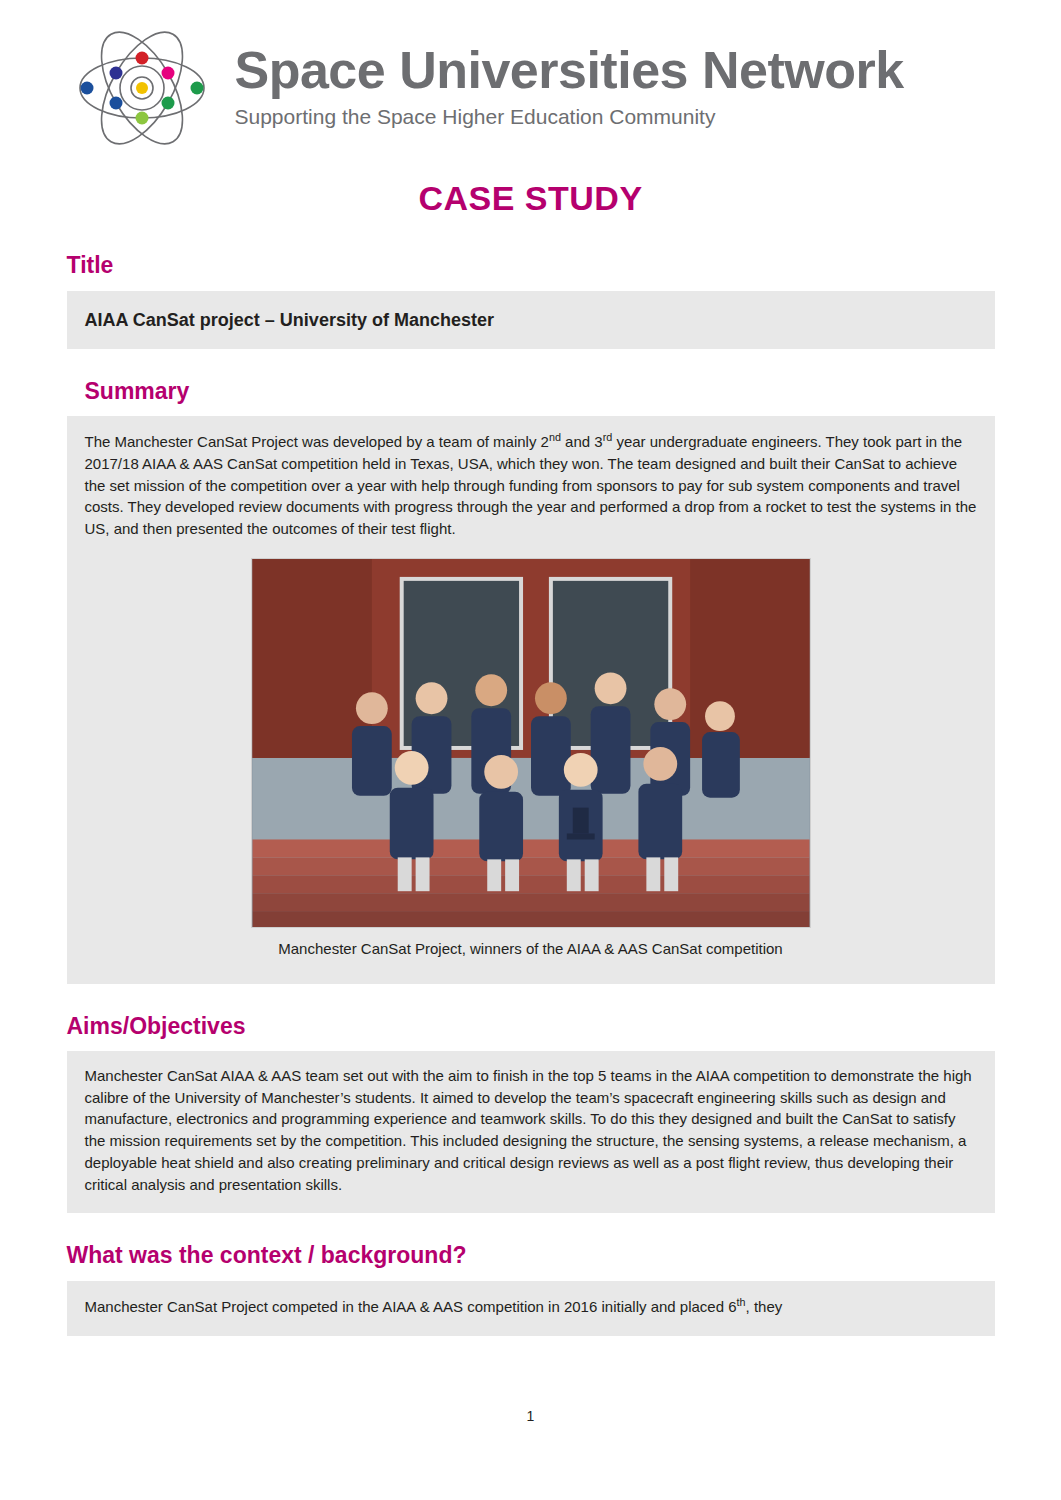Space Universities Network
Supporting the Space Higher Education Community
CASE STUDY
Title
AIAA CanSat project – University of Manchester
Summary
The Manchester CanSat Project was developed by a team of mainly 2nd and 3rd year undergraduate engineers. They took part in the 2017/18 AIAA & AAS CanSat competition held in Texas, USA, which they won. The team designed and built their CanSat to achieve the set mission of the competition over a year with help through funding from sponsors to pay for sub system components and travel costs. They developed review documents with progress through the year and performed a drop from a rocket to test the systems in the US, and then presented the outcomes of their test flight.
Manchester CanSat Project, winners of the AIAA & AAS CanSat competition
Aims/Objectives
Manchester CanSat AIAA & AAS team set out with the aim to finish in the top 5 teams in the AIAA competition to demonstrate the high calibre of the University of Manchester’s students. It aimed to develop the team’s spacecraft engineering skills such as design and manufacture, electronics and programming experience and teamwork skills. To do this they designed and built the CanSat to satisfy the mission requirements set by the competition. This included designing the structure, the sensing systems, a release mechanism, a deployable heat shield and also creating preliminary and critical design reviews as well as a post flight review, thus developing their critical analysis and presentation skills.
What was the context / background?
Manchester CanSat Project competed in the AIAA & AAS competition in 2016 initially and placed 6th, they
1